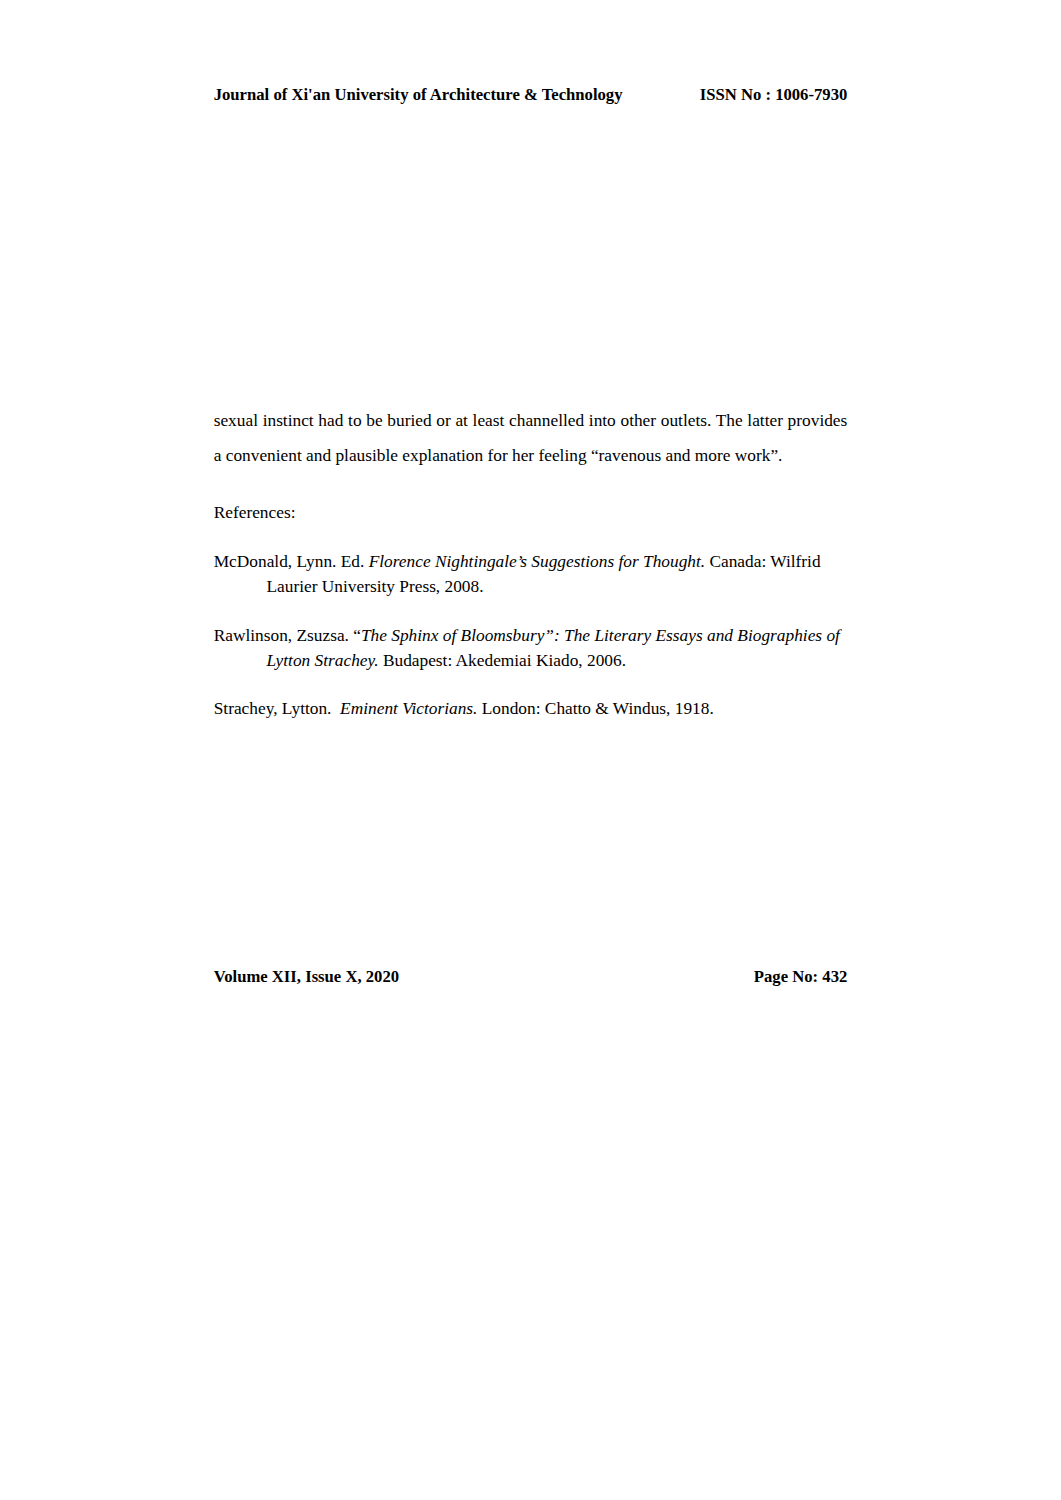Journal of Xi'an University of Architecture & Technology ISSN No : 1006-7930
sexual instinct had to be buried or at least channelled into other outlets. The latter provides a convenient and plausible explanation for her feeling “ravenous and more work”.
References:
McDonald, Lynn. Ed. Florence Nightingale’s Suggestions for Thought. Canada: Wilfrid Laurier University Press, 2008.
Rawlinson, Zsuzsa. “The Sphinx of Bloomsbury”: The Literary Essays and Biographies of Lytton Strachey. Budapest: Akedemiai Kiado, 2006.
Strachey, Lytton. Eminent Victorians. London: Chatto & Windus, 1918.
Volume XII, Issue X, 2020 Page No: 432